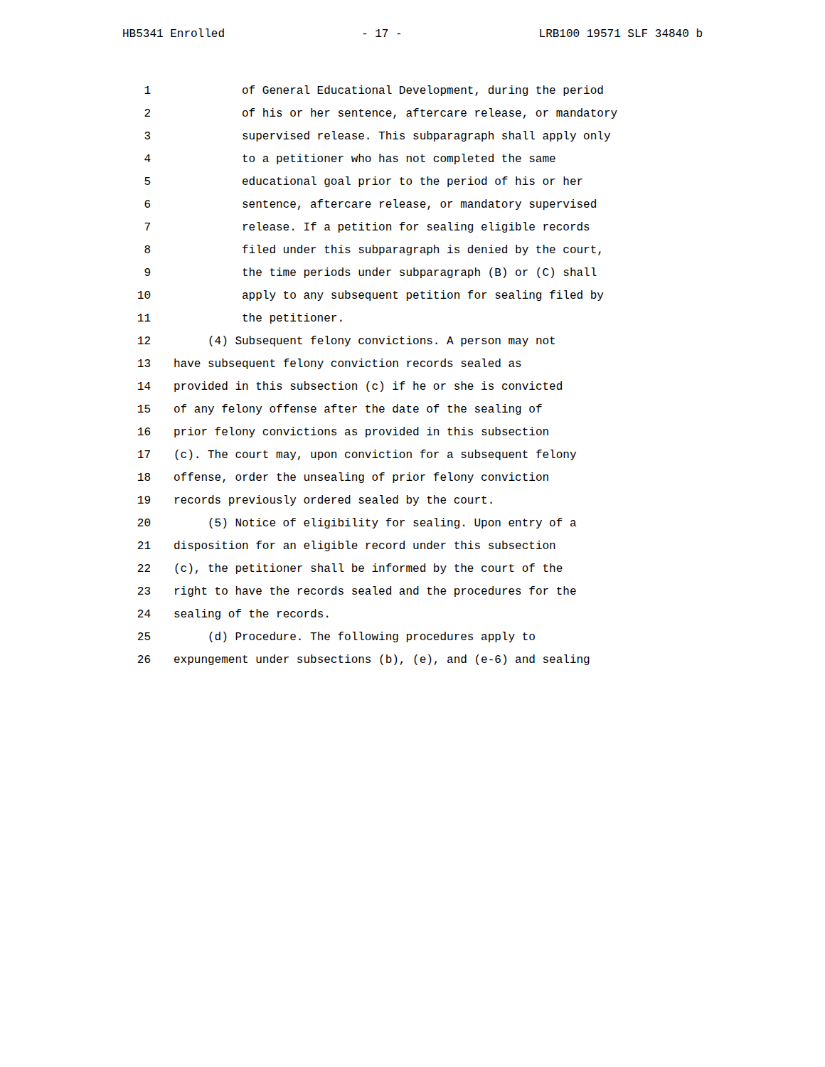HB5341 Enrolled - 17 - LRB100 19571 SLF 34840 b
of General Educational Development, during the period
of his or her sentence, aftercare release, or mandatory
supervised release. This subparagraph shall apply only
to a petitioner who has not completed the same
educational goal prior to the period of his or her
sentence, aftercare release, or mandatory supervised
release. If a petition for sealing eligible records
filed under this subparagraph is denied by the court,
the time periods under subparagraph (B) or (C) shall
apply to any subsequent petition for sealing filed by
the petitioner.
(4) Subsequent felony convictions. A person may not
have subsequent felony conviction records sealed as
provided in this subsection (c) if he or she is convicted
of any felony offense after the date of the sealing of
prior felony convictions as provided in this subsection
(c). The court may, upon conviction for a subsequent felony
offense, order the unsealing of prior felony conviction
records previously ordered sealed by the court.
(5) Notice of eligibility for sealing. Upon entry of a
disposition for an eligible record under this subsection
(c), the petitioner shall be informed by the court of the
right to have the records sealed and the procedures for the
sealing of the records.
(d) Procedure. The following procedures apply to
expungement under subsections (b), (e), and (e-6) and sealing